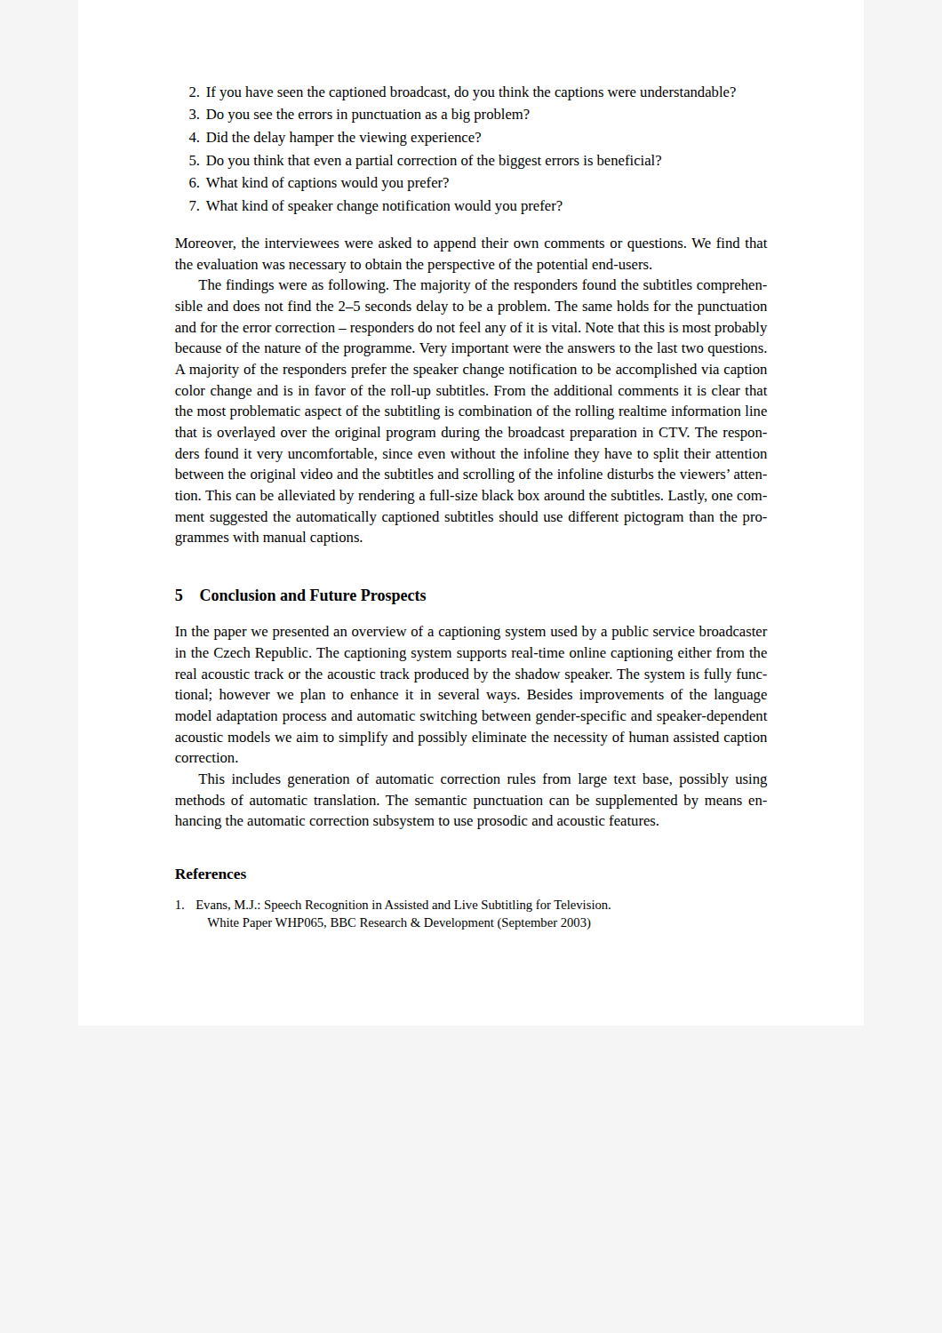2. If you have seen the captioned broadcast, do you think the captions were understandable?
3. Do you see the errors in punctuation as a big problem?
4. Did the delay hamper the viewing experience?
5. Do you think that even a partial correction of the biggest errors is beneficial?
6. What kind of captions would you prefer?
7. What kind of speaker change notification would you prefer?
Moreover, the interviewees were asked to append their own comments or questions. We find that the evaluation was necessary to obtain the perspective of the potential end-users.
The findings were as following. The majority of the responders found the subtitles comprehensible and does not find the 2–5 seconds delay to be a problem. The same holds for the punctuation and for the error correction – responders do not feel any of it is vital. Note that this is most probably because of the nature of the programme. Very important were the answers to the last two questions. A majority of the responders prefer the speaker change notification to be accomplished via caption color change and is in favor of the roll-up subtitles. From the additional comments it is clear that the most problematic aspect of the subtitling is combination of the rolling realtime information line that is overlayed over the original program during the broadcast preparation in CTV. The responders found it very uncomfortable, since even without the infoline they have to split their attention between the original video and the subtitles and scrolling of the infoline disturbs the viewers’ attention. This can be alleviated by rendering a full-size black box around the subtitles. Lastly, one comment suggested the automatically captioned subtitles should use different pictogram than the programmes with manual captions.
5 Conclusion and Future Prospects
In the paper we presented an overview of a captioning system used by a public service broadcaster in the Czech Republic. The captioning system supports real-time online captioning either from the real acoustic track or the acoustic track produced by the shadow speaker. The system is fully functional; however we plan to enhance it in several ways. Besides improvements of the language model adaptation process and automatic switching between gender-specific and speaker-dependent acoustic models we aim to simplify and possibly eliminate the necessity of human assisted caption correction.
This includes generation of automatic correction rules from large text base, possibly using methods of automatic translation. The semantic punctuation can be supplemented by means enhancing the automatic correction subsystem to use prosodic and acoustic features.
References
1. Evans, M.J.: Speech Recognition in Assisted and Live Subtitling for Television.White Paper WHP065, BBC Research & Development (September 2003)